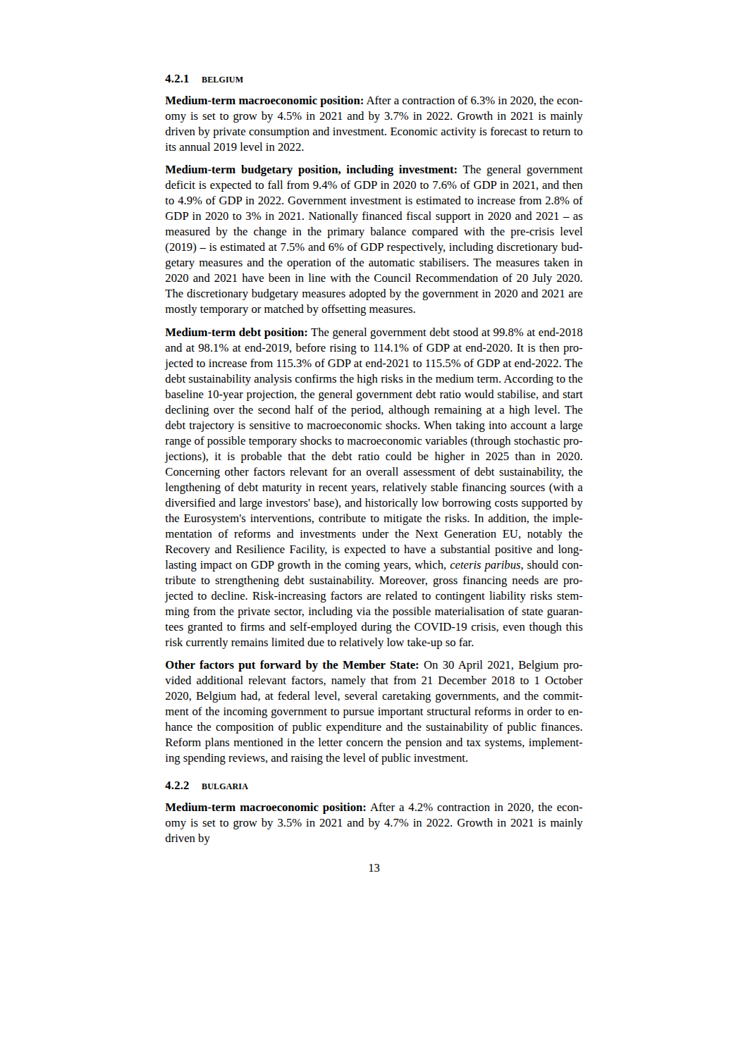4.2.1 BELGIUM
Medium-term macroeconomic position: After a contraction of 6.3% in 2020, the economy is set to grow by 4.5% in 2021 and by 3.7% in 2022. Growth in 2021 is mainly driven by private consumption and investment. Economic activity is forecast to return to its annual 2019 level in 2022.
Medium-term budgetary position, including investment: The general government deficit is expected to fall from 9.4% of GDP in 2020 to 7.6% of GDP in 2021, and then to 4.9% of GDP in 2022. Government investment is estimated to increase from 2.8% of GDP in 2020 to 3% in 2021. Nationally financed fiscal support in 2020 and 2021 – as measured by the change in the primary balance compared with the pre-crisis level (2019) – is estimated at 7.5% and 6% of GDP respectively, including discretionary budgetary measures and the operation of the automatic stabilisers. The measures taken in 2020 and 2021 have been in line with the Council Recommendation of 20 July 2020. The discretionary budgetary measures adopted by the government in 2020 and 2021 are mostly temporary or matched by offsetting measures.
Medium-term debt position: The general government debt stood at 99.8% at end-2018 and at 98.1% at end-2019, before rising to 114.1% of GDP at end-2020. It is then projected to increase from 115.3% of GDP at end-2021 to 115.5% of GDP at end-2022. The debt sustainability analysis confirms the high risks in the medium term. According to the baseline 10-year projection, the general government debt ratio would stabilise, and start declining over the second half of the period, although remaining at a high level. The debt trajectory is sensitive to macroeconomic shocks. When taking into account a large range of possible temporary shocks to macroeconomic variables (through stochastic projections), it is probable that the debt ratio could be higher in 2025 than in 2020. Concerning other factors relevant for an overall assessment of debt sustainability, the lengthening of debt maturity in recent years, relatively stable financing sources (with a diversified and large investors' base), and historically low borrowing costs supported by the Eurosystem's interventions, contribute to mitigate the risks. In addition, the implementation of reforms and investments under the Next Generation EU, notably the Recovery and Resilience Facility, is expected to have a substantial positive and long-lasting impact on GDP growth in the coming years, which, ceteris paribus, should contribute to strengthening debt sustainability. Moreover, gross financing needs are projected to decline. Risk-increasing factors are related to contingent liability risks stemming from the private sector, including via the possible materialisation of state guarantees granted to firms and self-employed during the COVID-19 crisis, even though this risk currently remains limited due to relatively low take-up so far.
Other factors put forward by the Member State: On 30 April 2021, Belgium provided additional relevant factors, namely that from 21 December 2018 to 1 October 2020, Belgium had, at federal level, several caretaking governments, and the commitment of the incoming government to pursue important structural reforms in order to enhance the composition of public expenditure and the sustainability of public finances. Reform plans mentioned in the letter concern the pension and tax systems, implementing spending reviews, and raising the level of public investment.
4.2.2 BULGARIA
Medium-term macroeconomic position: After a 4.2% contraction in 2020, the economy is set to grow by 3.5% in 2021 and by 4.7% in 2022. Growth in 2021 is mainly driven by
13